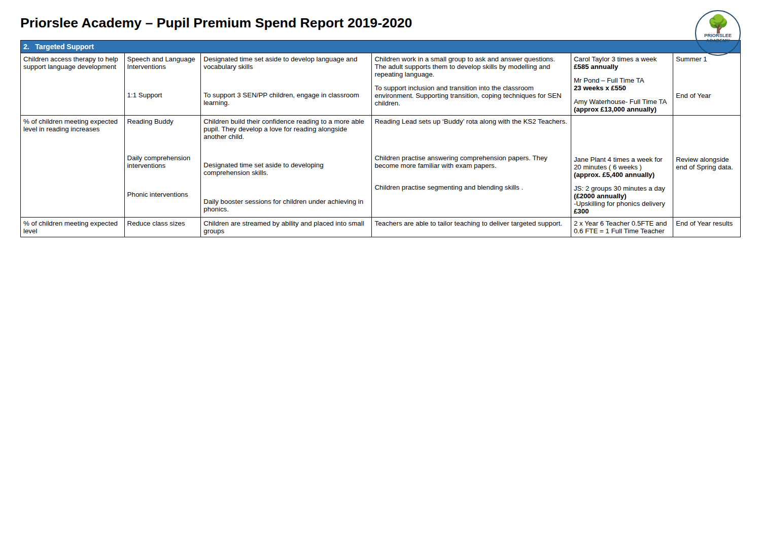Priorslee Academy – Pupil Premium Spend Report 2019-2020
🌳 PRIORSLEE
ACADEMY
| 2. Targeted Support |
| Children access therapy to help support language development | Speech and Language Interventions 1:1 Support | Designated time set aside to develop language and vocabulary skills To support 3 SEN/PP children, engage in classroom learning. | Children work in a small group to ask and answer questions. The adult supports them to develop skills by modelling and repeating language. To support inclusion and transition into the classroom environment. Supporting transition, coping techniques for SEN children. | Carol Taylor 3 times a week £585 annually Mr Pond – Full Time TA 23 weeks x £550 Amy Waterhouse- Full Time TA (approx £13,000 annually) | Summer 1 End of Year |
| % of children meeting expected level in reading increases | Reading Buddy Daily comprehension interventions Phonic interventions | Children build their confidence reading to a more able pupil. They develop a love for reading alongside another child. Designated time set aside to developing comprehension skills. Daily booster sessions for children under achieving in phonics. | Reading Lead sets up ‘Buddy’ rota along with the KS2 Teachers. Children practise answering comprehension papers. They become more familiar with exam papers. Children practise segmenting and blending skills . | Jane Plant 4 times a week for 20 minutes ( 6 weeks ) (approx. £5,400 annually) JS: 2 groups 30 minutes a day (£2000 annually) -Upskilling for phonics delivery £300 | Review alongside end of Spring data. |
| % of children meeting expected level | Reduce class sizes | Children are streamed by ability and placed into small groups | Teachers are able to tailor teaching to deliver targeted support. | 2 x Year 6 Teacher 0.5FTE and 0.6 FTE = 1 Full Time Teacher | End of Year results |